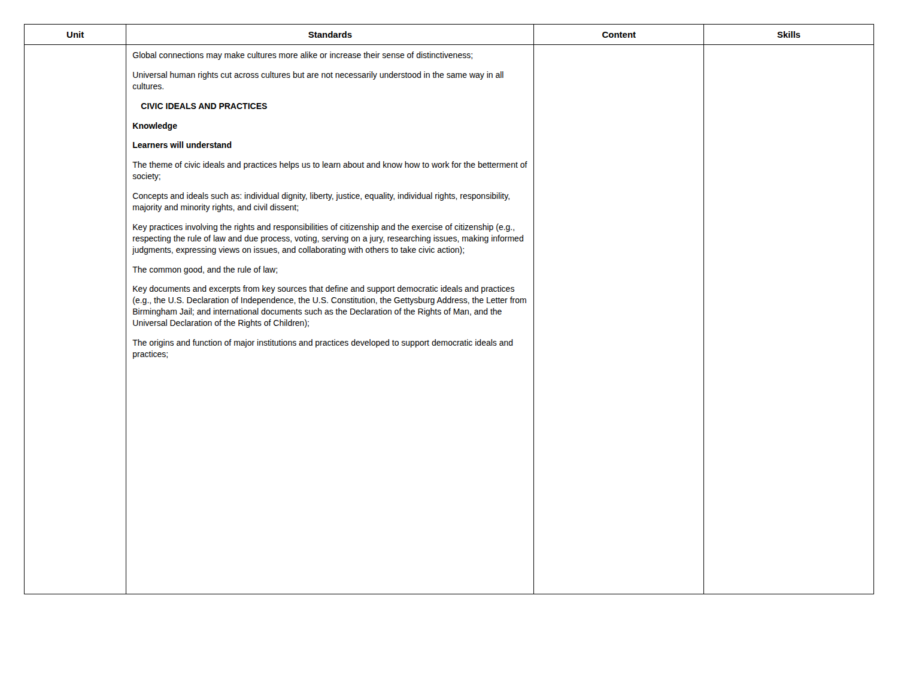| Unit | Standards | Content | Skills |
| --- | --- | --- | --- |
| | Global connections may make cultures more alike or increase their sense of distinctiveness; Universal human rights cut across cultures but are not necessarily understood in the same way in all cultures. CIVIC IDEALS AND PRACTICES Knowledge Learners will understand The theme of civic ideals and practices helps us to learn about and know how to work for the betterment of society; Concepts and ideals such as: individual dignity, liberty, justice, equality, individual rights, responsibility, majority and minority rights, and civil dissent; Key practices involving the rights and responsibilities of citizenship and the exercise of citizenship (e.g., respecting the rule of law and due process, voting, serving on a jury, researching issues, making informed judgments, expressing views on issues, and collaborating with others to take civic action); The common good, and the rule of law; Key documents and excerpts from key sources that define and support democratic ideals and practices (e.g., the U.S. Declaration of Independence, the U.S. Constitution, the Gettysburg Address, the Letter from Birmingham Jail; and international documents such as the Declaration of the Rights of Man, and the Universal Declaration of the Rights of Children); The origins and function of major institutions and practices developed to support democratic ideals and practices; | | |